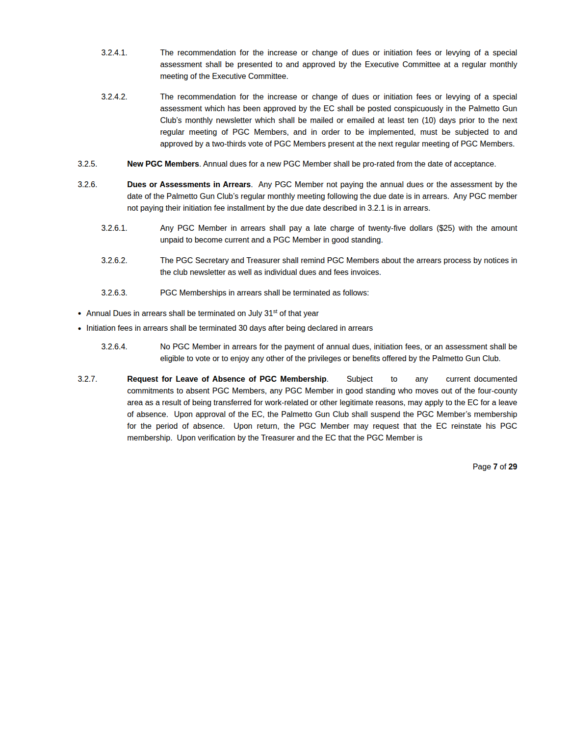3.2.4.1. The recommendation for the increase or change of dues or initiation fees or levying of a special assessment shall be presented to and approved by the Executive Committee at a regular monthly meeting of the Executive Committee.
3.2.4.2. The recommendation for the increase or change of dues or initiation fees or levying of a special assessment which has been approved by the EC shall be posted conspicuously in the Palmetto Gun Club’s monthly newsletter which shall be mailed or emailed at least ten (10) days prior to the next regular meeting of PGC Members, and in order to be implemented, must be subjected to and approved by a two-thirds vote of PGC Members present at the next regular meeting of PGC Members.
3.2.5. New PGC Members. Annual dues for a new PGC Member shall be pro-rated from the date of acceptance.
3.2.6. Dues or Assessments in Arrears. Any PGC Member not paying the annual dues or the assessment by the date of the Palmetto Gun Club’s regular monthly meeting following the due date is in arrears. Any PGC member not paying their initiation fee installment by the due date described in 3.2.1 is in arrears.
3.2.6.1. Any PGC Member in arrears shall pay a late charge of twenty-five dollars ($25) with the amount unpaid to become current and a PGC Member in good standing.
3.2.6.2. The PGC Secretary and Treasurer shall remind PGC Members about the arrears process by notices in the club newsletter as well as individual dues and fees invoices.
3.2.6.3. PGC Memberships in arrears shall be terminated as follows:
Annual Dues in arrears shall be terminated on July 31st of that year
Initiation fees in arrears shall be terminated 30 days after being declared in arrears
3.2.6.4. No PGC Member in arrears for the payment of annual dues, initiation fees, or an assessment shall be eligible to vote or to enjoy any other of the privileges or benefits offered by the Palmetto Gun Club.
3.2.7. Request for Leave of Absence of PGC Membership. Subject to any current documented commitments to absent PGC Members, any PGC Member in good standing who moves out of the four-county area as a result of being transferred for work-related or other legitimate reasons, may apply to the EC for a leave of absence. Upon approval of the EC, the Palmetto Gun Club shall suspend the PGC Member’s membership for the period of absence. Upon return, the PGC Member may request that the EC reinstate his PGC membership. Upon verification by the Treasurer and the EC that the PGC Member is
Page 7 of 29